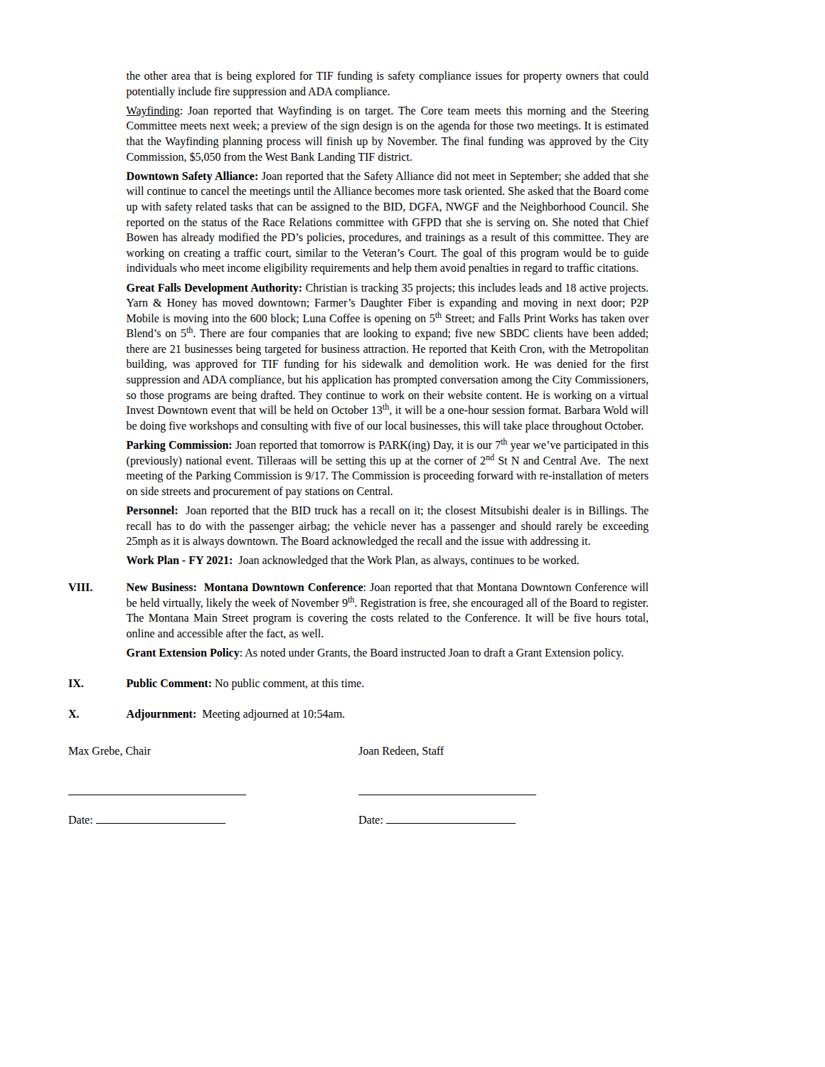the other area that is being explored for TIF funding is safety compliance issues for property owners that could potentially include fire suppression and ADA compliance.
Wayfinding: Joan reported that Wayfinding is on target. The Core team meets this morning and the Steering Committee meets next week; a preview of the sign design is on the agenda for those two meetings. It is estimated that the Wayfinding planning process will finish up by November. The final funding was approved by the City Commission, $5,050 from the West Bank Landing TIF district.
Downtown Safety Alliance: Joan reported that the Safety Alliance did not meet in September; she added that she will continue to cancel the meetings until the Alliance becomes more task oriented. She asked that the Board come up with safety related tasks that can be assigned to the BID, DGFA, NWGF and the Neighborhood Council. She reported on the status of the Race Relations committee with GFPD that she is serving on. She noted that Chief Bowen has already modified the PD’s policies, procedures, and trainings as a result of this committee. They are working on creating a traffic court, similar to the Veteran’s Court. The goal of this program would be to guide individuals who meet income eligibility requirements and help them avoid penalties in regard to traffic citations.
Great Falls Development Authority: Christian is tracking 35 projects; this includes leads and 18 active projects. Yarn & Honey has moved downtown; Farmer’s Daughter Fiber is expanding and moving in next door; P2P Mobile is moving into the 600 block; Luna Coffee is opening on 5th Street; and Falls Print Works has taken over Blend’s on 5th. There are four companies that are looking to expand; five new SBDC clients have been added; there are 21 businesses being targeted for business attraction. He reported that Keith Cron, with the Metropolitan building, was approved for TIF funding for his sidewalk and demolition work. He was denied for the first suppression and ADA compliance, but his application has prompted conversation among the City Commissioners, so those programs are being drafted. They continue to work on their website content. He is working on a virtual Invest Downtown event that will be held on October 13th, it will be a one-hour session format. Barbara Wold will be doing five workshops and consulting with five of our local businesses, this will take place throughout October.
Parking Commission: Joan reported that tomorrow is PARK(ing) Day, it is our 7th year we’ve participated in this (previously) national event. Tilleraas will be setting this up at the corner of 2nd St N and Central Ave. The next meeting of the Parking Commission is 9/17. The Commission is proceeding forward with re-installation of meters on side streets and procurement of pay stations on Central.
Personnel: Joan reported that the BID truck has a recall on it; the closest Mitsubishi dealer is in Billings. The recall has to do with the passenger airbag; the vehicle never has a passenger and should rarely be exceeding 25mph as it is always downtown. The Board acknowledged the recall and the issue with addressing it.
Work Plan - FY 2021: Joan acknowledged that the Work Plan, as always, continues to be worked.
VIII.
New Business: Montana Downtown Conference: Joan reported that that Montana Downtown Conference will be held virtually, likely the week of November 9th. Registration is free, she encouraged all of the Board to register. The Montana Main Street program is covering the costs related to the Conference. It will be five hours total, online and accessible after the fact, as well.
Grant Extension Policy: As noted under Grants, the Board instructed Joan to draft a Grant Extension policy.
IX.
Public Comment: No public comment, at this time.
X.
Adjournment: Meeting adjourned at 10:54am.
| Max Grebe, Chair Date: | Joan Redeen, Staff Date: |